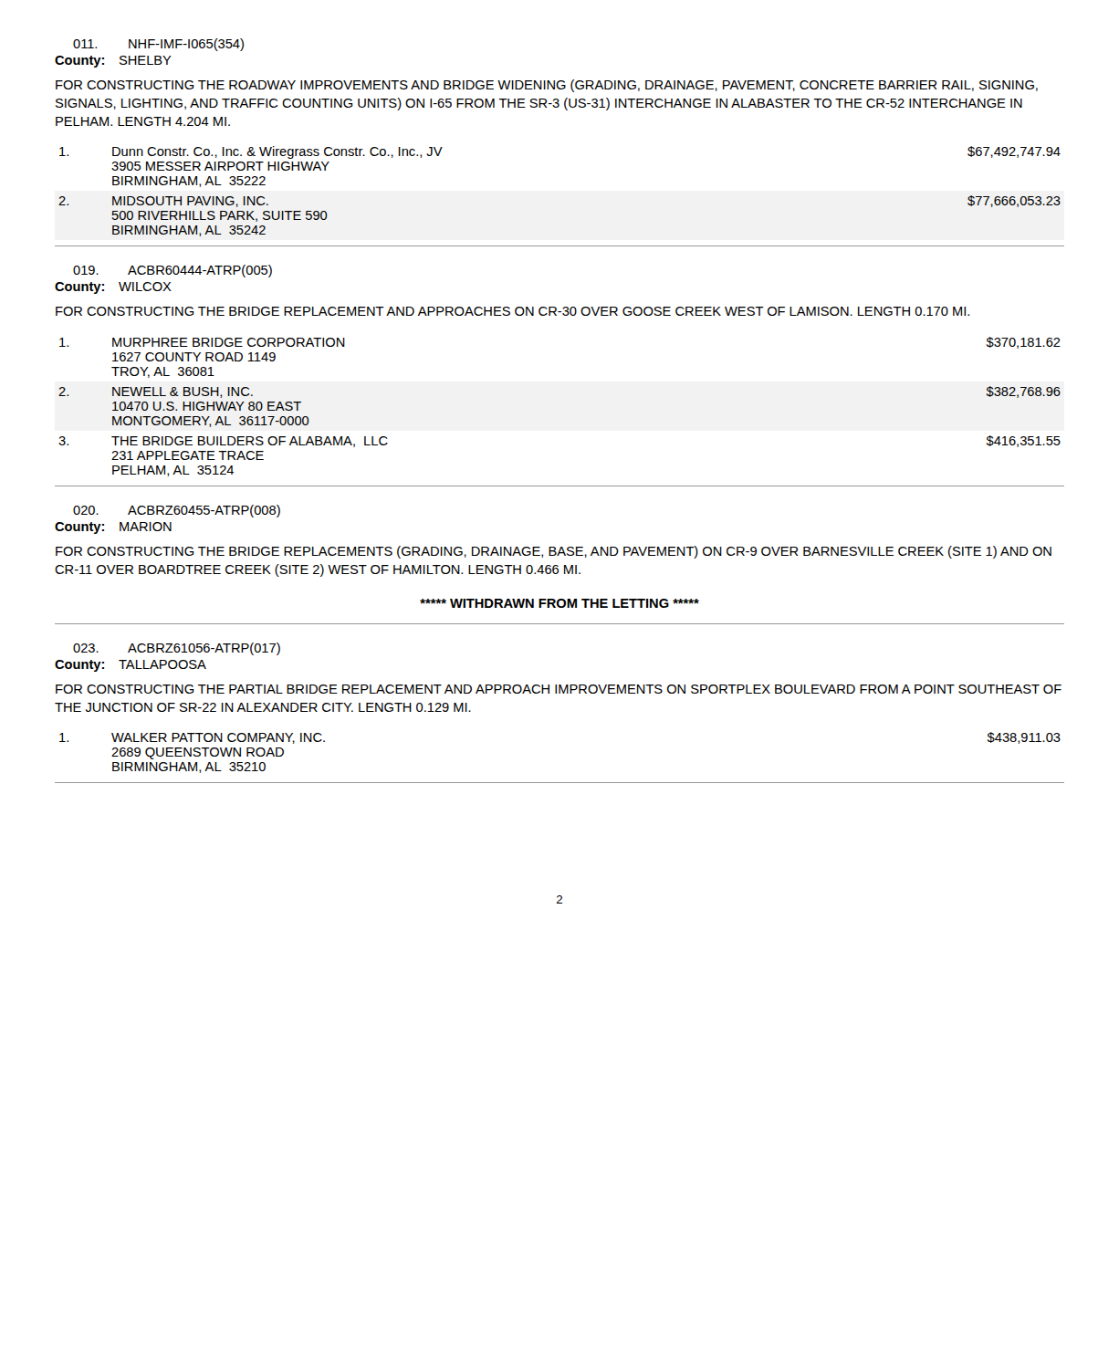011. NHF-IMF-I065(354)
County: SHELBY
FOR CONSTRUCTING THE ROADWAY IMPROVEMENTS AND BRIDGE WIDENING (GRADING, DRAINAGE, PAVEMENT, CONCRETE BARRIER RAIL, SIGNING, SIGNALS, LIGHTING, AND TRAFFIC COUNTING UNITS) ON I-65 FROM THE SR-3 (US-31) INTERCHANGE IN ALABASTER TO THE CR-52 INTERCHANGE IN PELHAM. LENGTH 4.204 MI.
| 1. | Dunn Constr. Co., Inc. & Wiregrass Constr. Co., Inc., JV 3905 MESSER AIRPORT HIGHWAY BIRMINGHAM, AL 35222 | $67,492,747.94 |
| 2. | MIDSOUTH PAVING, INC. 500 RIVERHILLS PARK, SUITE 590 BIRMINGHAM, AL 35242 | $77,666,053.23 |
019. ACBR60444-ATRP(005)
County: WILCOX
FOR CONSTRUCTING THE BRIDGE REPLACEMENT AND APPROACHES ON CR-30 OVER GOOSE CREEK WEST OF LAMISON. LENGTH 0.170 MI.
| 1. | MURPHREE BRIDGE CORPORATION 1627 COUNTY ROAD 1149 TROY, AL 36081 | $370,181.62 |
| 2. | NEWELL & BUSH, INC. 10470 U.S. HIGHWAY 80 EAST MONTGOMERY, AL 36117-0000 | $382,768.96 |
| 3. | THE BRIDGE BUILDERS OF ALABAMA, LLC 231 APPLEGATE TRACE PELHAM, AL 35124 | $416,351.55 |
020. ACBRZ60455-ATRP(008)
County: MARION
FOR CONSTRUCTING THE BRIDGE REPLACEMENTS (GRADING, DRAINAGE, BASE, AND PAVEMENT) ON CR-9 OVER BARNESVILLE CREEK (SITE 1) AND ON CR-11 OVER BOARDTREE CREEK (SITE 2) WEST OF HAMILTON. LENGTH 0.466 MI.
***** WITHDRAWN FROM THE LETTING *****
023. ACBRZ61056-ATRP(017)
County: TALLAPOOSA
FOR CONSTRUCTING THE PARTIAL BRIDGE REPLACEMENT AND APPROACH IMPROVEMENTS ON SPORTPLEX BOULEVARD FROM A POINT SOUTHEAST OF THE JUNCTION OF SR-22 IN ALEXANDER CITY. LENGTH 0.129 MI.
| 1. | WALKER PATTON COMPANY, INC. 2689 QUEENSTOWN ROAD BIRMINGHAM, AL 35210 | $438,911.03 |
2